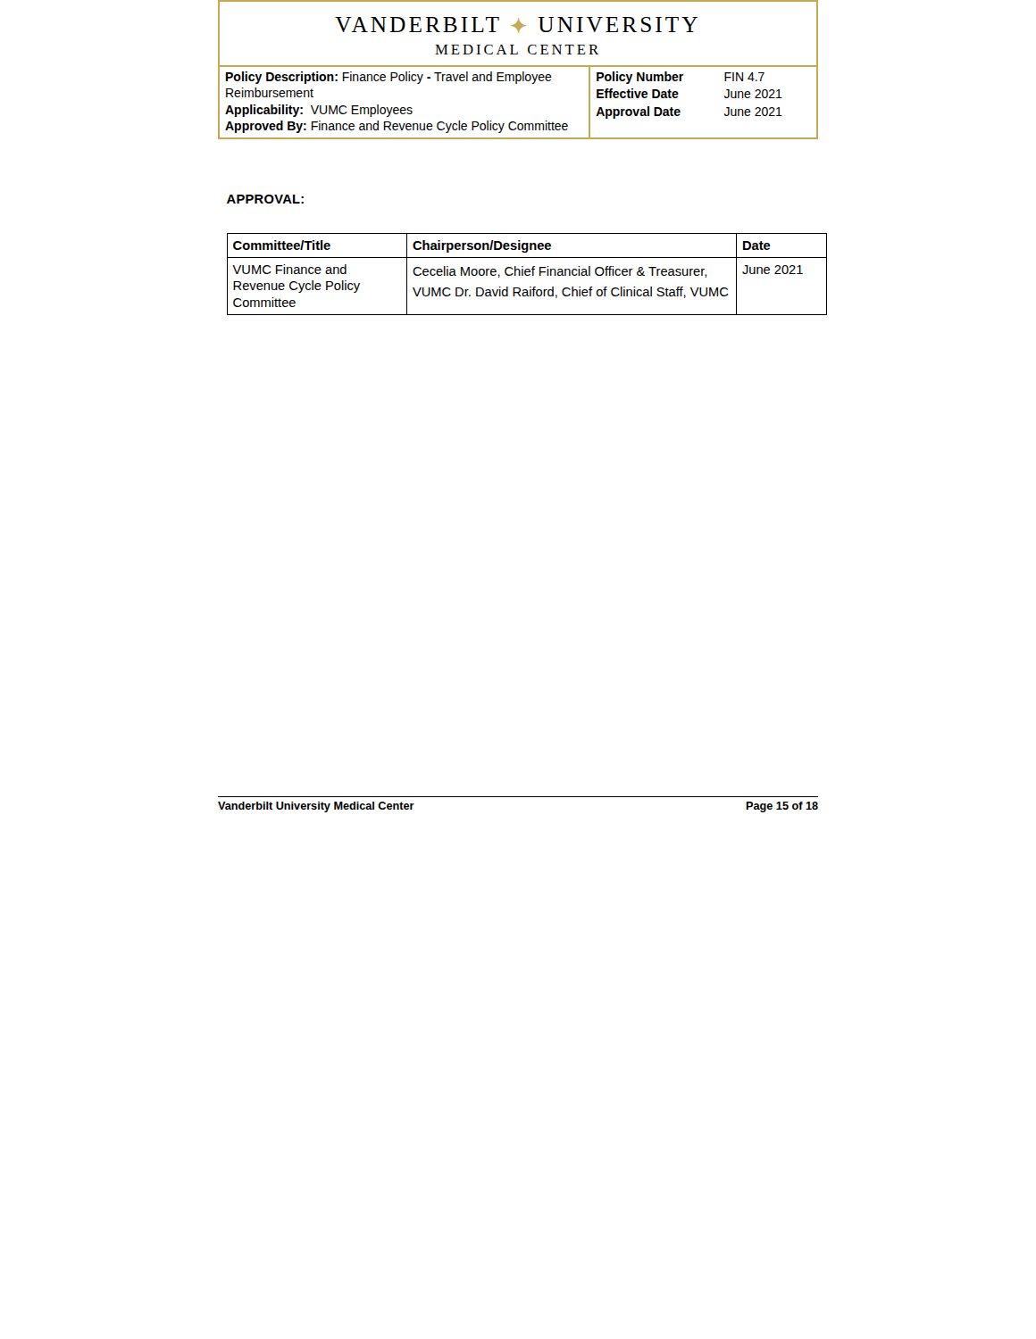VANDERBILT ✦ UNIVERSITY
MEDICAL CENTER
| Policy Description: Finance Policy - Travel and Employee Reimbursement Applicability: VUMC Employees Approved By: Finance and Revenue Cycle Policy Committee | / Policy Number / FIN 4.7 / / Effective Date / June 2021 / / Approval Date / June 2021 / |
APPROVAL:
| Committee/Title | Chairperson/Designee | Date |
| --- | --- | --- |
| VUMC Finance and Revenue Cycle Policy Committee | Cecelia Moore, Chief Financial Officer & Treasurer, VUMC Dr. David Raiford, Chief of Clinical Staff, VUMC | June 2021 |
Vanderbilt University Medical Center Page 15 of 18